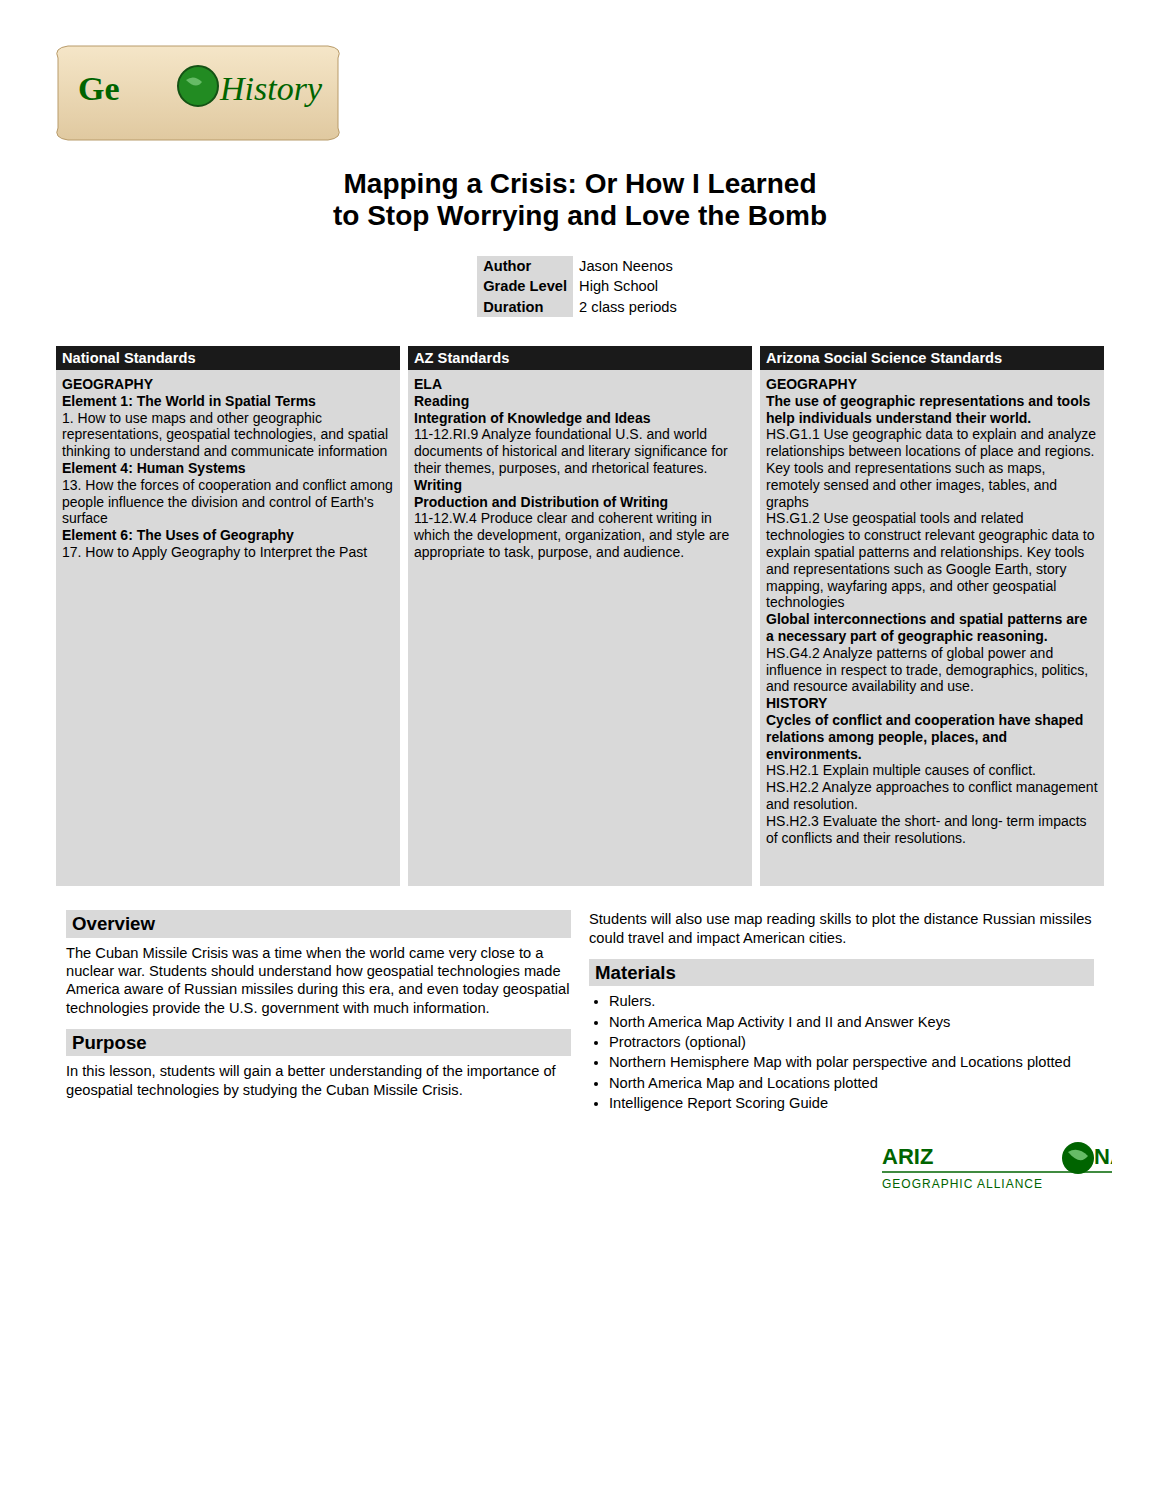Mapping a Crisis: Or How I Learned
to Stop Worrying and Love the Bomb
| Author | Jason Neenos |
| Grade Level | High School |
| Duration | 2 class periods |
| National Standards | AZ Standards | Arizona Social Science Standards |
| --- | --- | --- |
| GEOGRAPHY Element 1: The World in Spatial Terms 1. How to use maps and other geographic representations, geospatial technologies, and spatial thinking to understand and communicate information Element 4: Human Systems 13. How the forces of cooperation and conflict among people influence the division and control of Earth's surface Element 6: The Uses of Geography 17. How to Apply Geography to Interpret the Past | ELA Reading Integration of Knowledge and Ideas 11-12.RI.9 Analyze foundational U.S. and world documents of historical and literary significance for their themes, purposes, and rhetorical features. Writing Production and Distribution of Writing 11-12.W.4 Produce clear and coherent writing in which the development, organization, and style are appropriate to task, purpose, and audience. | GEOGRAPHY The use of geographic representations and tools help individuals understand their world. HS.G1.1 Use geographic data to explain and analyze relationships between locations of place and regions. Key tools and representations such as maps, remotely sensed and other images, tables, and graphs HS.G1.2 Use geospatial tools and related technologies to construct relevant geographic data to explain spatial patterns and relationships. Key tools and representations such as Google Earth, story mapping, wayfaring apps, and other geospatial technologies Global interconnections and spatial patterns are a necessary part of geographic reasoning. HS.G4.2 Analyze patterns of global power and influence in respect to trade, demographics, politics, and resource availability and use. HISTORY Cycles of conflict and cooperation have shaped relations among people, places, and environments. HS.H2.1 Explain multiple causes of conflict. HS.H2.2 Analyze approaches to conflict management and resolution. HS.H2.3 Evaluate the short- and long- term impacts of conflicts and their resolutions. |
Overview
The Cuban Missile Crisis was a time when the world came very close to a nuclear war. Students should understand how geospatial technologies made America aware of Russian missiles during this era, and even today geospatial technologies provide the U.S. government with much information.
Purpose
In this lesson, students will gain a better understanding of the importance of geospatial technologies by studying the Cuban Missile Crisis.
Students will also use map reading skills to plot the distance Russian missiles could travel and impact American cities.
Materials
Rulers.
North America Map Activity I and II and Answer Keys
Protractors (optional)
Northern Hemisphere Map with polar perspective and Locations plotted
North America Map and Locations plotted
Intelligence Report Scoring Guide